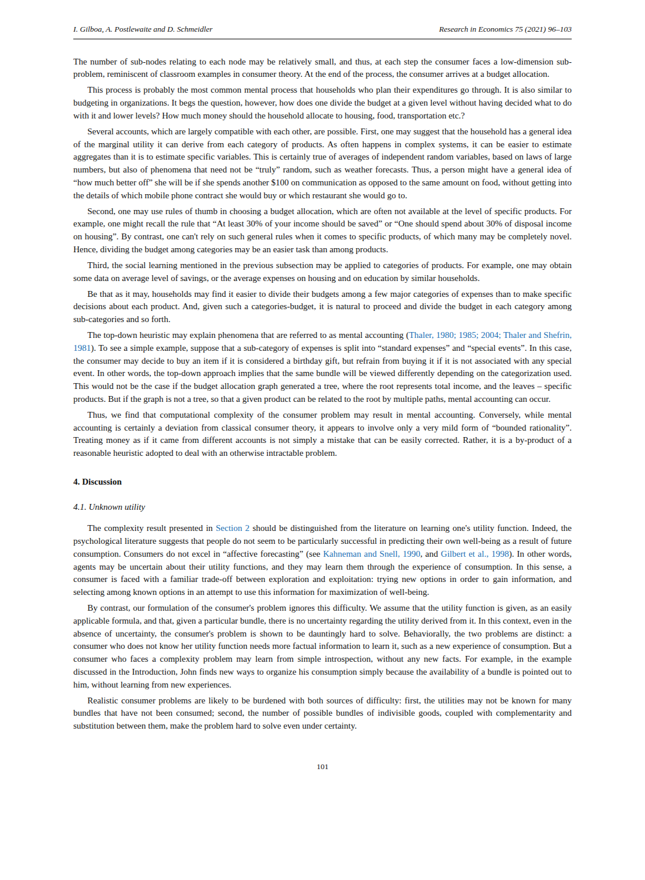I. Gilboa, A. Postlewaite and D. Schmeidler Research in Economics 75 (2021) 96–103
The number of sub-nodes relating to each node may be relatively small, and thus, at each step the consumer faces a low-dimension sub-problem, reminiscent of classroom examples in consumer theory. At the end of the process, the consumer arrives at a budget allocation.
This process is probably the most common mental process that households who plan their expenditures go through. It is also similar to budgeting in organizations. It begs the question, however, how does one divide the budget at a given level without having decided what to do with it and lower levels? How much money should the household allocate to housing, food, transportation etc.?
Several accounts, which are largely compatible with each other, are possible. First, one may suggest that the household has a general idea of the marginal utility it can derive from each category of products. As often happens in complex systems, it can be easier to estimate aggregates than it is to estimate specific variables. This is certainly true of averages of independent random variables, based on laws of large numbers, but also of phenomena that need not be “truly” random, such as weather forecasts. Thus, a person might have a general idea of “how much better off” she will be if she spends another $100 on communication as opposed to the same amount on food, without getting into the details of which mobile phone contract she would buy or which restaurant she would go to.
Second, one may use rules of thumb in choosing a budget allocation, which are often not available at the level of specific products. For example, one might recall the rule that “At least 30% of your income should be saved” or “One should spend about 30% of disposal income on housing”. By contrast, one can't rely on such general rules when it comes to specific products, of which many may be completely novel. Hence, dividing the budget among categories may be an easier task than among products.
Third, the social learning mentioned in the previous subsection may be applied to categories of products. For example, one may obtain some data on average level of savings, or the average expenses on housing and on education by similar households.
Be that as it may, households may find it easier to divide their budgets among a few major categories of expenses than to make specific decisions about each product. And, given such a categories-budget, it is natural to proceed and divide the budget in each category among sub-categories and so forth.
The top-down heuristic may explain phenomena that are referred to as mental accounting (Thaler, 1980; 1985; 2004; Thaler and Shefrin, 1981). To see a simple example, suppose that a sub-category of expenses is split into “standard expenses” and “special events”. In this case, the consumer may decide to buy an item if it is considered a birthday gift, but refrain from buying it if it is not associated with any special event. In other words, the top-down approach implies that the same bundle will be viewed differently depending on the categorization used. This would not be the case if the budget allocation graph generated a tree, where the root represents total income, and the leaves – specific products. But if the graph is not a tree, so that a given product can be related to the root by multiple paths, mental accounting can occur.
Thus, we find that computational complexity of the consumer problem may result in mental accounting. Conversely, while mental accounting is certainly a deviation from classical consumer theory, it appears to involve only a very mild form of “bounded rationality”. Treating money as if it came from different accounts is not simply a mistake that can be easily corrected. Rather, it is a by-product of a reasonable heuristic adopted to deal with an otherwise intractable problem.
4. Discussion
4.1. Unknown utility
The complexity result presented in Section 2 should be distinguished from the literature on learning one's utility function. Indeed, the psychological literature suggests that people do not seem to be particularly successful in predicting their own well-being as a result of future consumption. Consumers do not excel in “affective forecasting” (see Kahneman and Snell, 1990, and Gilbert et al., 1998). In other words, agents may be uncertain about their utility functions, and they may learn them through the experience of consumption. In this sense, a consumer is faced with a familiar trade-off between exploration and exploitation: trying new options in order to gain information, and selecting among known options in an attempt to use this information for maximization of well-being.
By contrast, our formulation of the consumer's problem ignores this difficulty. We assume that the utility function is given, as an easily applicable formula, and that, given a particular bundle, there is no uncertainty regarding the utility derived from it. In this context, even in the absence of uncertainty, the consumer's problem is shown to be dauntingly hard to solve. Behaviorally, the two problems are distinct: a consumer who does not know her utility function needs more factual information to learn it, such as a new experience of consumption. But a consumer who faces a complexity problem may learn from simple introspection, without any new facts. For example, in the example discussed in the Introduction, John finds new ways to organize his consumption simply because the availability of a bundle is pointed out to him, without learning from new experiences.
Realistic consumer problems are likely to be burdened with both sources of difficulty: first, the utilities may not be known for many bundles that have not been consumed; second, the number of possible bundles of indivisible goods, coupled with complementarity and substitution between them, make the problem hard to solve even under certainty.
101